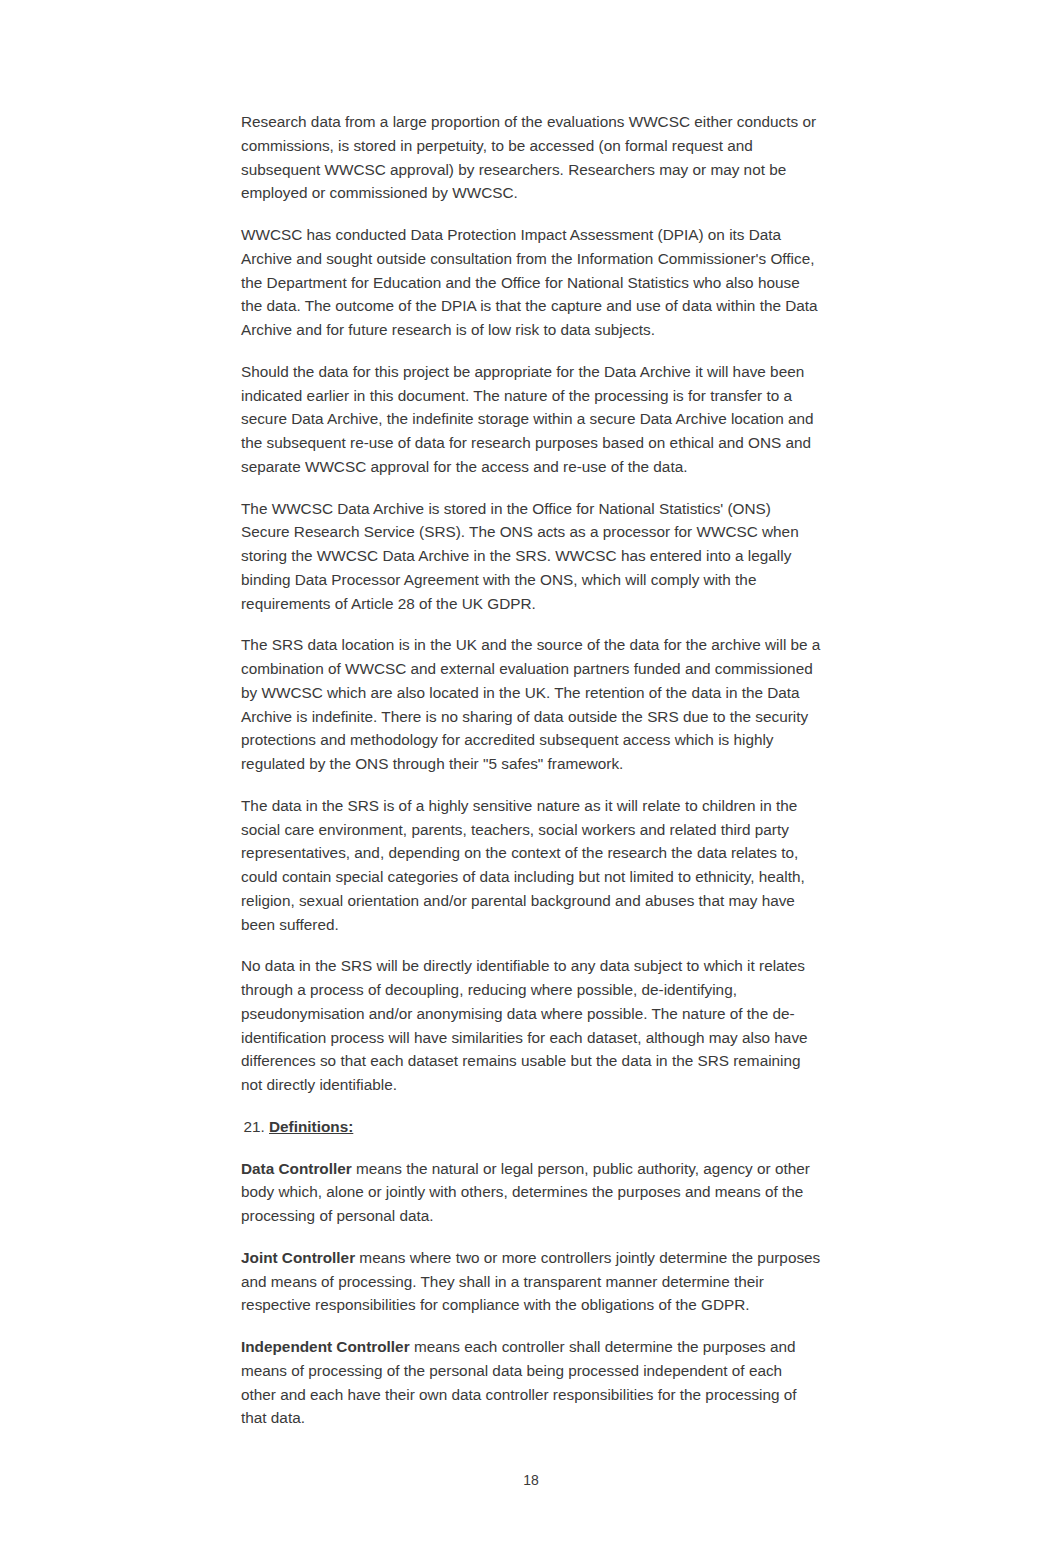Research data from a large proportion of the evaluations WWCSC either conducts or commissions, is stored in perpetuity, to be accessed (on formal request and subsequent WWCSC approval) by researchers. Researchers may or may not be employed or commissioned by WWCSC.
WWCSC has conducted Data Protection Impact Assessment (DPIA) on its Data Archive and sought outside consultation from the Information Commissioner's Office, the Department for Education and the Office for National Statistics who also house the data. The outcome of the DPIA is that the capture and use of data within the Data Archive and for future research is of low risk to data subjects.
Should the data for this project be appropriate for the Data Archive it will have been indicated earlier in this document. The nature of the processing is for transfer to a secure Data Archive, the indefinite storage within a secure Data Archive location and the subsequent re-use of data for research purposes based on ethical and ONS and separate WWCSC approval for the access and re-use of the data.
The WWCSC Data Archive is stored in the Office for National Statistics' (ONS) Secure Research Service (SRS). The ONS acts as a processor for WWCSC when storing the WWCSC Data Archive in the SRS. WWCSC has entered into a legally binding Data Processor Agreement with the ONS, which will comply with the requirements of Article 28 of the UK GDPR.
The SRS data location is in the UK and the source of the data for the archive will be a combination of WWCSC and external evaluation partners funded and commissioned by WWCSC which are also located in the UK. The retention of the data in the Data Archive is indefinite. There is no sharing of data outside the SRS due to the security protections and methodology for accredited subsequent access which is highly regulated by the ONS through their "5 safes" framework.
The data in the SRS is of a highly sensitive nature as it will relate to children in the social care environment, parents, teachers, social workers and related third party representatives, and, depending on the context of the research the data relates to, could contain special categories of data including but not limited to ethnicity, health, religion, sexual orientation and/or parental background and abuses that may have been suffered.
No data in the SRS will be directly identifiable to any data subject to which it relates through a process of decoupling, reducing where possible, de-identifying, pseudonymisation and/or anonymising data where possible. The nature of the de-identification process will have similarities for each dataset, although may also have differences so that each dataset remains usable but the data in the SRS remaining not directly identifiable.
Definitions:
Data Controller means the natural or legal person, public authority, agency or other body which, alone or jointly with others, determines the purposes and means of the processing of personal data.
Joint Controller means where two or more controllers jointly determine the purposes and means of processing. They shall in a transparent manner determine their respective responsibilities for compliance with the obligations of the GDPR.
Independent Controller means each controller shall determine the purposes and means of processing of the personal data being processed independent of each other and each have their own data controller responsibilities for the processing of that data.
18